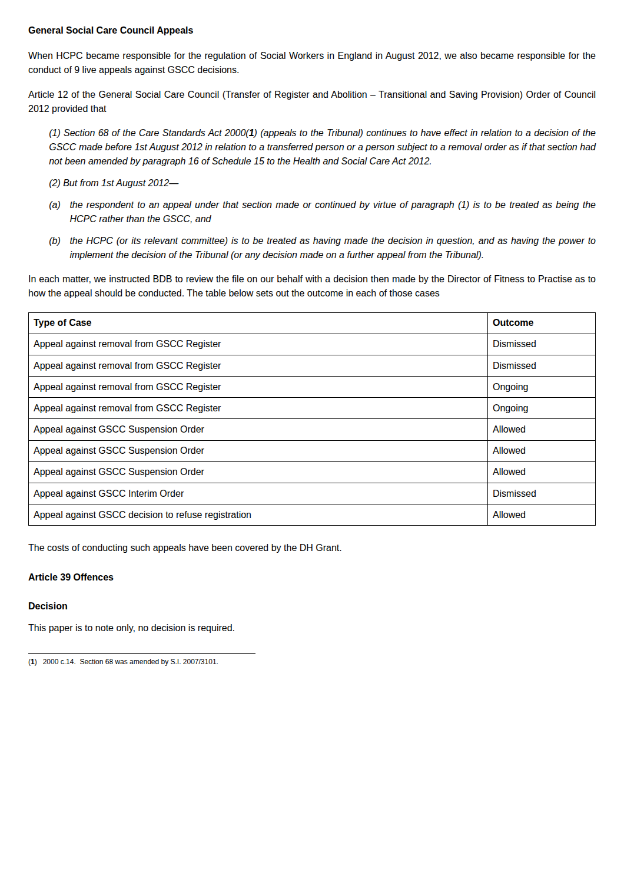General Social Care Council Appeals
When HCPC became responsible for the regulation of Social Workers in England in August 2012, we also became responsible for the conduct of 9 live appeals against GSCC decisions.
Article 12 of the General Social Care Council (Transfer of Register and Abolition – Transitional and Saving Provision) Order of Council 2012 provided that
(1) Section 68 of the Care Standards Act 2000(1) (appeals to the Tribunal) continues to have effect in relation to a decision of the GSCC made before 1st August 2012 in relation to a transferred person or a person subject to a removal order as if that section had not been amended by paragraph 16 of Schedule 15 to the Health and Social Care Act 2012.
(2) But from 1st August 2012—
(a) the respondent to an appeal under that section made or continued by virtue of paragraph (1) is to be treated as being the HCPC rather than the GSCC, and
(b) the HCPC (or its relevant committee) is to be treated as having made the decision in question, and as having the power to implement the decision of the Tribunal (or any decision made on a further appeal from the Tribunal).
In each matter, we instructed BDB to review the file on our behalf with a decision then made by the Director of Fitness to Practise as to how the appeal should be conducted. The table below sets out the outcome in each of those cases
| Type of Case | Outcome |
| --- | --- |
| Appeal against removal from GSCC Register | Dismissed |
| Appeal against removal from GSCC Register | Dismissed |
| Appeal against removal from GSCC Register | Ongoing |
| Appeal against removal from GSCC Register | Ongoing |
| Appeal against GSCC Suspension Order | Allowed |
| Appeal against GSCC Suspension Order | Allowed |
| Appeal against GSCC Suspension Order | Allowed |
| Appeal against GSCC Interim Order | Dismissed |
| Appeal against GSCC decision to refuse registration | Allowed |
The costs of conducting such appeals have been covered by the DH Grant.
Article 39 Offences
Decision
This paper is to note only, no decision is required.
(1) 2000 c.14. Section 68 was amended by S.I. 2007/3101.